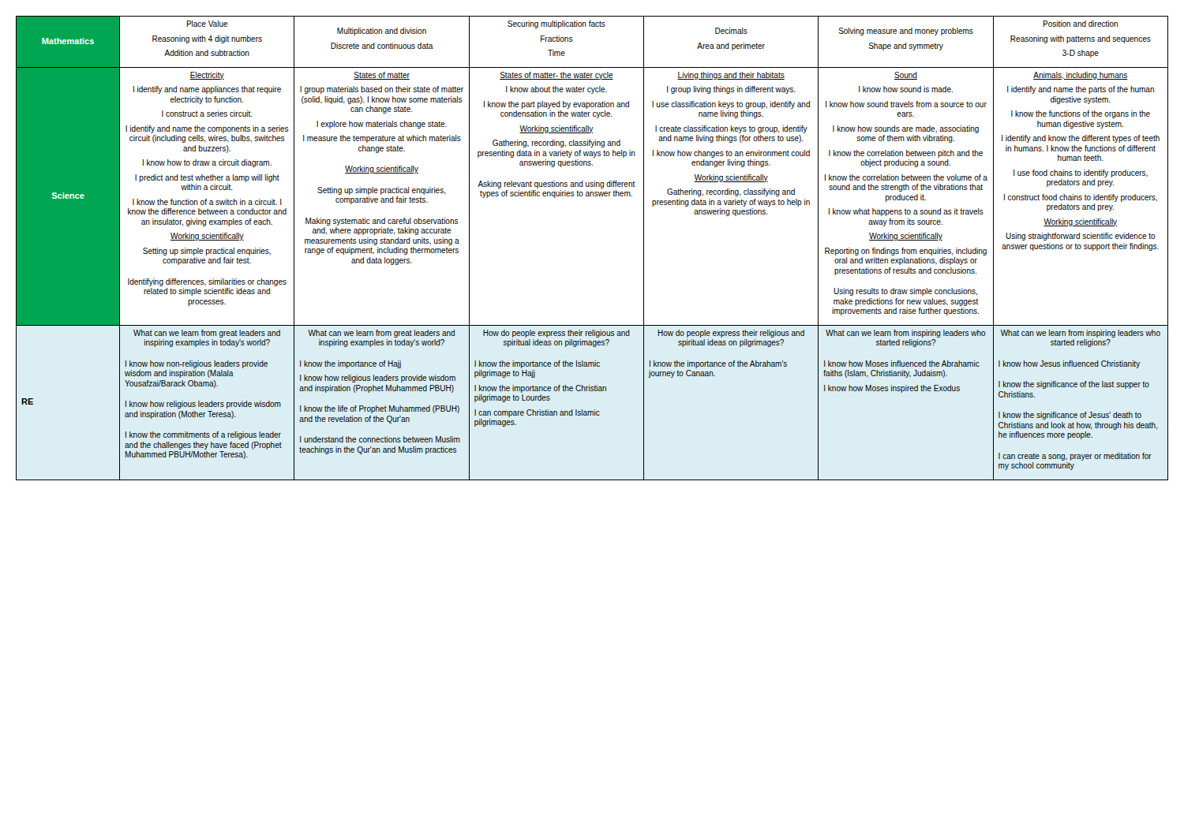| Mathematics | Place Value Reasoning with 4 digit numbers Addition and subtraction | Multiplication and division Discrete and continuous data | Securing multiplication facts Fractions Time | Decimals Area and perimeter | Solving measure and money problems Shape and symmetry | Position and direction Reasoning with patterns and sequences 3-D shape |
| Science | Electricity I identify and name appliances that require electricity to function. I construct a series circuit. I identify and name the components in a series circuit (including cells, wires, bulbs, switches and buzzers). I know how to draw a circuit diagram. I predict and test whether a lamp will light within a circuit. I know the function of a switch in a circuit. I know the difference between a conductor and an insulator, giving examples of each. Working scientifically Setting up simple practical enquiries, comparative and fair test. Identifying differences, similarities or changes related to simple scientific ideas and processes. | States of matter I group materials based on their state of matter (solid, liquid, gas). I know how some materials can change state. I explore how materials change state. I measure the temperature at which materials change state. Working scientifically Setting up simple practical enquiries, comparative and fair tests. Making systematic and careful observations and, where appropriate, taking accurate measurements using standard units, using a range of equipment, including thermometers and data loggers. | States of matter- the water cycle I know about the water cycle. I know the part played by evaporation and condensation in the water cycle. Working scientifically Gathering, recording, classifying and presenting data in a variety of ways to help in answering questions. Asking relevant questions and using different types of scientific enquiries to answer them. | Living things and their habitats I group living things in different ways. I use classification keys to group, identify and name living things. I create classification keys to group, identify and name living things (for others to use). I know how changes to an environment could endanger living things. Working scientifically Gathering, recording, classifying and presenting data in a variety of ways to help in answering questions. | Sound I know how sound is made. I know how sound travels from a source to our ears. I know how sounds are made, associating some of them with vibrating. I know the correlation between pitch and the object producing a sound. I know the correlation between the volume of a sound and the strength of the vibrations that produced it. I know what happens to a sound as it travels away from its source. Working scientifically Reporting on findings from enquiries, including oral and written explanations, displays or presentations of results and conclusions. Using results to draw simple conclusions, make predictions for new values, suggest improvements and raise further questions. | Animals, including humans I identify and name the parts of the human digestive system. I know the functions of the organs in the human digestive system. I identify and know the different types of teeth in humans. I know the functions of different human teeth. I use food chains to identify producers, predators and prey. I construct food chains to identify producers, predators and prey. Working scientifically Using straightforward scientific evidence to answer questions or to support their findings. |
| RE | What can we learn from great leaders and inspiring examples in today's world? I know how non-religious leaders provide wisdom and inspiration (Malala Yousafzai/Barack Obama). I know how religious leaders provide wisdom and inspiration (Mother Teresa). I know the commitments of a religious leader and the challenges they have faced (Prophet Muhammed PBUH/Mother Teresa). | What can we learn from great leaders and inspiring examples in today's world? I know the importance of Hajj I know how religious leaders provide wisdom and inspiration (Prophet Muhammed PBUH) I know the life of Prophet Muhammed (PBUH) and the revelation of the Qur'an I understand the connections between Muslim teachings in the Qur'an and Muslim practices | How do people express their religious and spiritual ideas on pilgrimages? I know the importance of the Islamic pilgrimage to Hajj I know the importance of the Christian pilgrimage to Lourdes I can compare Christian and Islamic pilgrimages. | How do people express their religious and spiritual ideas on pilgrimages? I know the importance of the Abraham's journey to Canaan. | What can we learn from inspiring leaders who started religions? I know how Moses influenced the Abrahamic faiths (Islam, Christianity, Judaism). I know how Moses inspired the Exodus | What can we learn from inspiring leaders who started religions? I know how Jesus influenced Christianity I know the significance of the last supper to Christians. I know the significance of Jesus' death to Christians and look at how, through his death, he influences more people. I can create a song, prayer or meditation for my school community |